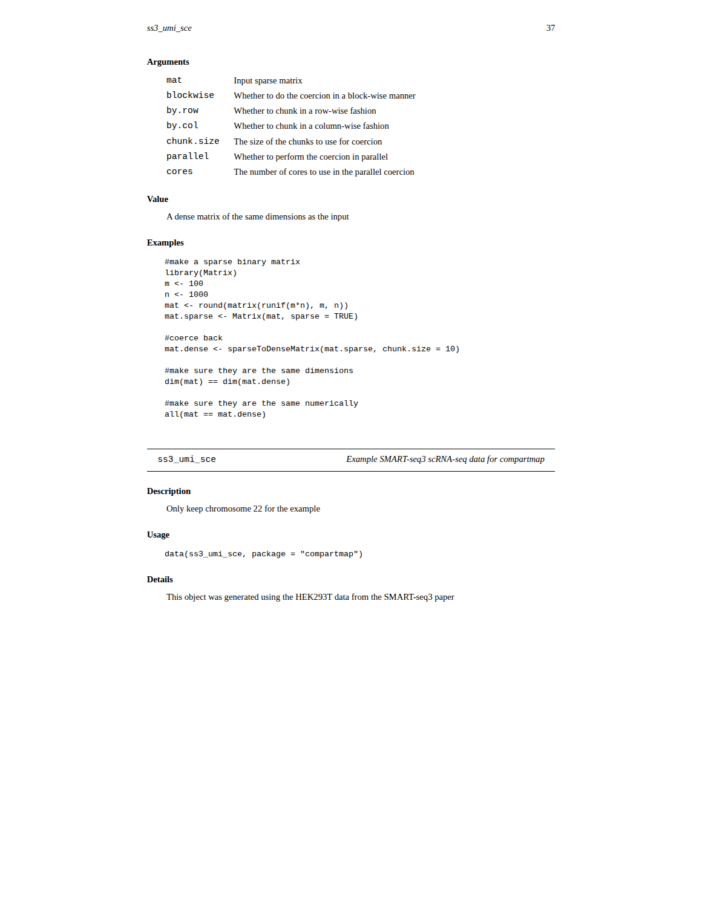ss3_umi_sce 37
Arguments
| mat | Input sparse matrix |
| blockwise | Whether to do the coercion in a block-wise manner |
| by.row | Whether to chunk in a row-wise fashion |
| by.col | Whether to chunk in a column-wise fashion |
| chunk.size | The size of the chunks to use for coercion |
| parallel | Whether to perform the coercion in parallel |
| cores | The number of cores to use in the parallel coercion |
Value
A dense matrix of the same dimensions as the input
Examples
#make a sparse binary matrix
library(Matrix)
m <- 100
n <- 1000
mat <- round(matrix(runif(m*n), m, n))
mat.sparse <- Matrix(mat, sparse = TRUE)

#coerce back
mat.dense <- sparseToDenseMatrix(mat.sparse, chunk.size = 10)

#make sure they are the same dimensions
dim(mat) == dim(mat.dense)

#make sure they are the same numerically
all(mat == mat.dense)
ss3_umi_sce Example SMART-seq3 scRNA-seq data for compartmap
Description
Only keep chromosome 22 for the example
Usage
data(ss3_umi_sce, package = "compartmap")
Details
This object was generated using the HEK293T data from the SMART-seq3 paper